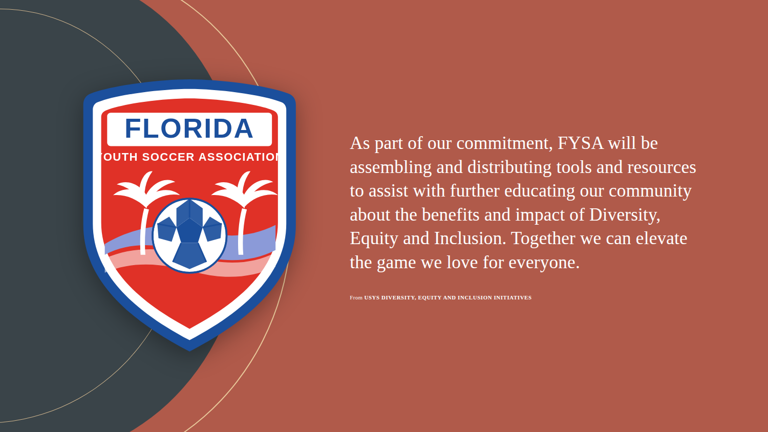Florida Youth Soccer Association crest A shield-shaped badge with a blue outer border and white inner border. The upper portion is red and reads "FLORIDA" above "YOUTH SOCCER ASSOCIATION". Below, two palm trees flank a soccer ball above a stylized periwinkle wave. FLORIDA YOUTH SOCCER ASSOCIATION
As part of our commitment, FYSA will be assembling and distributing tools and resources to assist with further educating our community about the benefits and impact of Diversity, Equity and Inclusion. Together we can elevate the game we love for everyone.
From USYS Diversity, Equity and Inclusion Initiatives